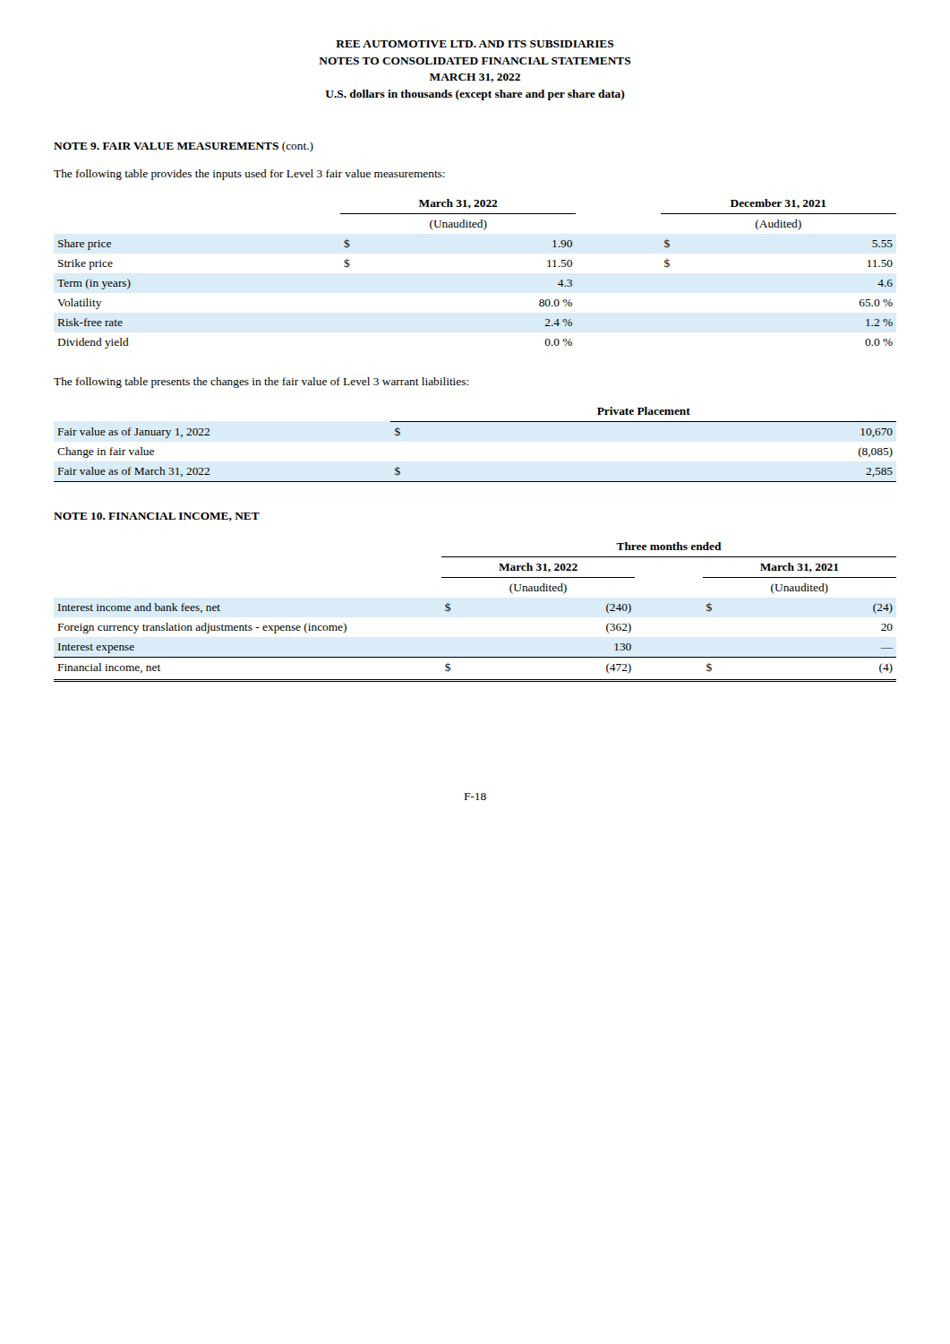REE AUTOMOTIVE LTD. AND ITS SUBSIDIARIES
NOTES TO CONSOLIDATED FINANCIAL STATEMENTS
MARCH 31, 2022
U.S. dollars in thousands (except share and per share data)
NOTE 9. FAIR VALUE MEASUREMENTS (cont.)
The following table provides the inputs used for Level 3 fair value measurements:
| | March 31, 2022 | | December 31, 2021 |
| | (Unaudited) | | (Audited) |
| Share price | $ | 1.90 | | $ | 5.55 |
| Strike price | $ | 11.50 | | $ | 11.50 |
| Term (in years) | | 4.3 | | | 4.6 |
| Volatility | | 80.0 % | | | 65.0 % |
| Risk-free rate | | 2.4 % | | | 1.2 % |
| Dividend yield | | 0.0 % | | | 0.0 % |
The following table presents the changes in the fair value of Level 3 warrant liabilities:
| | Private Placement |
| Fair value as of January 1, 2022 | $ | 10,670 |
| Change in fair value | | (8,085) |
| Fair value as of March 31, 2022 | $ | 2,585 |
NOTE 10. FINANCIAL INCOME, NET
| | Three months ended |
| | March 31, 2022 | | March 31, 2021 |
| | (Unaudited) | | (Unaudited) |
| Interest income and bank fees, net | $ | (240) | | $ | (24) |
| Foreign currency translation adjustments - expense (income) | | (362) | | | 20 |
| Interest expense | | 130 | | | — |
| Financial income, net | $ | (472) | | $ | (4) |
F-18